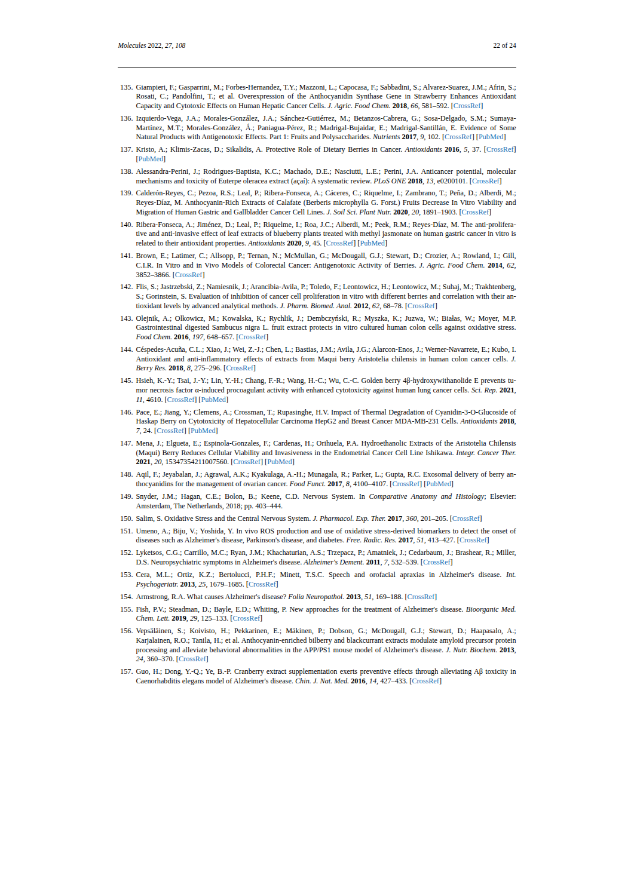Molecules 2022, 27, 108
22 of 24
Giampieri, F.; Gasparrini, M.; Forbes-Hernandez, T.Y.; Mazzoni, L.; Capocasa, F.; Sabbadini, S.; Alvarez-Suarez, J.M.; Afrin, S.; Rosati, C.; Pandolfini, T.; et al. Overexpression of the Anthocyanidin Synthase Gene in Strawberry Enhances Antioxidant Capacity and Cytotoxic Effects on Human Hepatic Cancer Cells. J. Agric. Food Chem. 2018, 66, 581–592. [CrossRef]
Izquierdo-Vega, J.A.; Morales-González, J.A.; Sánchez-Gutiérrez, M.; Betanzos-Cabrera, G.; Sosa-Delgado, S.M.; Sumaya-Martínez, M.T.; Morales-González, Á.; Paniagua-Pérez, R.; Madrigal-Bujaidar, E.; Madrigal-Santillán, E. Evidence of Some Natural Products with Antigenotoxic Effects. Part 1: Fruits and Polysaccharides. Nutrients 2017, 9, 102. [CrossRef] [PubMed]
Kristo, A.; Klimis-Zacas, D.; Sikalidis, A. Protective Role of Dietary Berries in Cancer. Antioxidants 2016, 5, 37. [CrossRef] [PubMed]
Alessandra-Perini, J.; Rodrigues-Baptista, K.C.; Machado, D.E.; Nasciutti, L.E.; Perini, J.A. Anticancer potential, molecular mechanisms and toxicity of Euterpe oleracea extract (açaí): A systematic review. PLoS ONE 2018, 13, e0200101. [CrossRef]
Calderón-Reyes, C.; Pezoa, R.S.; Leal, P.; Ribera-Fonseca, A.; Cáceres, C.; Riquelme, I.; Zambrano, T.; Peña, D.; Alberdi, M.; Reyes-Díaz, M. Anthocyanin-Rich Extracts of Calafate (Berberis microphylla G. Forst.) Fruits Decrease In Vitro Viability and Migration of Human Gastric and Gallbladder Cancer Cell Lines. J. Soil Sci. Plant Nutr. 2020, 20, 1891–1903. [CrossRef]
Ribera-Fonseca, A.; Jiménez, D.; Leal, P.; Riquelme, I.; Roa, J.C.; Alberdi, M.; Peek, R.M.; Reyes-Díaz, M. The anti-proliferative and anti-invasive effect of leaf extracts of blueberry plants treated with methyl jasmonate on human gastric cancer in vitro is related to their antioxidant properties. Antioxidants 2020, 9, 45. [CrossRef] [PubMed]
Brown, E.; Latimer, C.; Allsopp, P.; Ternan, N.; McMullan, G.; McDougall, G.J.; Stewart, D.; Crozier, A.; Rowland, I.; Gill, C.I.R. In Vitro and in Vivo Models of Colorectal Cancer: Antigenotoxic Activity of Berries. J. Agric. Food Chem. 2014, 62, 3852–3866. [CrossRef]
Flis, S.; Jastrzebski, Z.; Namiesnik, J.; Arancibia-Avila, P.; Toledo, F.; Leontowicz, H.; Leontowicz, M.; Suhaj, M.; Trakhtenberg, S.; Gorinstein, S. Evaluation of inhibition of cancer cell proliferation in vitro with different berries and correlation with their antioxidant levels by advanced analytical methods. J. Pharm. Biomed. Anal. 2012, 62, 68–78. [CrossRef]
Olejnik, A.; Olkowicz, M.; Kowalska, K.; Rychlik, J.; Dembczyński, R.; Myszka, K.; Juzwa, W.; Białas, W.; Moyer, M.P. Gastrointestinal digested Sambucus nigra L. fruit extract protects in vitro cultured human colon cells against oxidative stress. Food Chem. 2016, 197, 648–657. [CrossRef]
Céspedes-Acuña, C.L.; Xiao, J.; Wei, Z.-J.; Chen, L.; Bastias, J.M.; Avila, J.G.; Alarcon-Enos, J.; Werner-Navarrete, E.; Kubo, I. Antioxidant and anti-inflammatory effects of extracts from Maqui berry Aristotelia chilensis in human colon cancer cells. J. Berry Res. 2018, 8, 275–296. [CrossRef]
Hsieh, K.-Y.; Tsai, J.-Y.; Lin, Y.-H.; Chang, F.-R.; Wang, H.-C.; Wu, C.-C. Golden berry 4β-hydroxywithanolide E prevents tumor necrosis factor α-induced procoagulant activity with enhanced cytotoxicity against human lung cancer cells. Sci. Rep. 2021, 11, 4610. [CrossRef] [PubMed]
Pace, E.; Jiang, Y.; Clemens, A.; Crossman, T.; Rupasinghe, H.V. Impact of Thermal Degradation of Cyanidin-3-O-Glucoside of Haskap Berry on Cytotoxicity of Hepatocellular Carcinoma HepG2 and Breast Cancer MDA-MB-231 Cells. Antioxidants 2018, 7, 24. [CrossRef] [PubMed]
Mena, J.; Elgueta, E.; Espinola-Gonzales, F.; Cardenas, H.; Orihuela, P.A. Hydroethanolic Extracts of the Aristotelia Chilensis (Maqui) Berry Reduces Cellular Viability and Invasiveness in the Endometrial Cancer Cell Line Ishikawa. Integr. Cancer Ther. 2021, 20, 15347354211007560. [CrossRef] [PubMed]
Aqil, F.; Jeyabalan, J.; Agrawal, A.K.; Kyakulaga, A.-H.; Munagala, R.; Parker, L.; Gupta, R.C. Exosomal delivery of berry anthocyanidins for the management of ovarian cancer. Food Funct. 2017, 8, 4100–4107. [CrossRef] [PubMed]
Snyder, J.M.; Hagan, C.E.; Bolon, B.; Keene, C.D. Nervous System. In Comparative Anatomy and Histology; Elsevier: Amsterdam, The Netherlands, 2018; pp. 403–444.
Salim, S. Oxidative Stress and the Central Nervous System. J. Pharmacol. Exp. Ther. 2017, 360, 201–205. [CrossRef]
Umeno, A.; Biju, V.; Yoshida, Y. In vivo ROS production and use of oxidative stress-derived biomarkers to detect the onset of diseases such as Alzheimer's disease, Parkinson's disease, and diabetes. Free. Radic. Res. 2017, 51, 413–427. [CrossRef]
Lyketsos, C.G.; Carrillo, M.C.; Ryan, J.M.; Khachaturian, A.S.; Trzepacz, P.; Amatniek, J.; Cedarbaum, J.; Brashear, R.; Miller, D.S. Neuropsychiatric symptoms in Alzheimer's disease. Alzheimer's Dement. 2011, 7, 532–539. [CrossRef]
Cera, M.L.; Ortiz, K.Z.; Bertolucci, P.H.F.; Minett, T.S.C. Speech and orofacial apraxias in Alzheimer's disease. Int. Psychogeriatr. 2013, 25, 1679–1685. [CrossRef]
Armstrong, R.A. What causes Alzheimer's disease? Folia Neuropathol. 2013, 51, 169–188. [CrossRef]
Fish, P.V.; Steadman, D.; Bayle, E.D.; Whiting, P. New approaches for the treatment of Alzheimer's disease. Bioorganic Med. Chem. Lett. 2019, 29, 125–133. [CrossRef]
Vepsäläinen, S.; Koivisto, H.; Pekkarinen, E.; Mäkinen, P.; Dobson, G.; McDougall, G.J.; Stewart, D.; Haapasalo, A.; Karjalainen, R.O.; Tanila, H.; et al. Anthocyanin-enriched bilberry and blackcurrant extracts modulate amyloid precursor protein processing and alleviate behavioral abnormalities in the APP/PS1 mouse model of Alzheimer's disease. J. Nutr. Biochem. 2013, 24, 360–370. [CrossRef]
Guo, H.; Dong, Y.-Q.; Ye, B.-P. Cranberry extract supplementation exerts preventive effects through alleviating Aβ toxicity in Caenorhabditis elegans model of Alzheimer's disease. Chin. J. Nat. Med. 2016, 14, 427–433. [CrossRef]